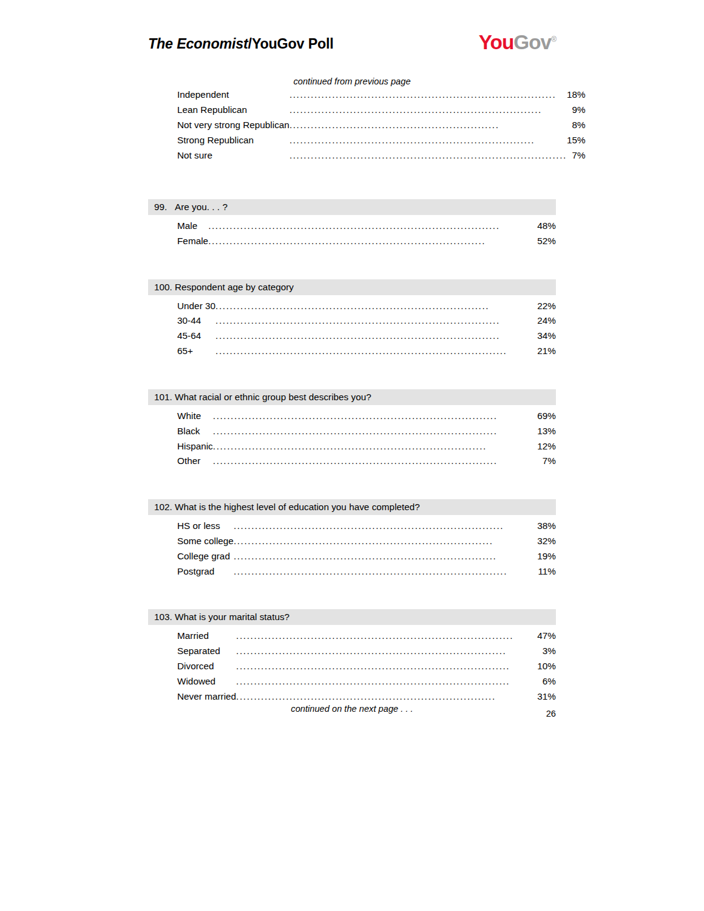The Economist/YouGov Poll
You Gov®
continued from previous page
| Independent | ........................................................................... | 18% |
| Lean Republican | ....................................................................... | 9% |
| Not very strong Republican | ........................................................... | 8% |
| Strong Republican | ..................................................................... | 15% |
| Not sure | .............................................................................. | 7% |
99. Are you. . . ?
| Male | .................................................................................. | 48% |
| Female | .............................................................................. | 52% |
100. Respondent age by category
| Under 30 | ............................................................................. | 22% |
| 30-44 | ................................................................................ | 24% |
| 45-64 | ................................................................................ | 34% |
| 65+ | .................................................................................. | 21% |
101. What racial or ethnic group best describes you?
| White | ................................................................................ | 69% |
| Black | ................................................................................ | 13% |
| Hispanic | ............................................................................. | 12% |
| Other | ................................................................................ | 7% |
102. What is the highest level of education you have completed?
| HS or less | ............................................................................ | 38% |
| Some college | ......................................................................... | 32% |
| College grad | .......................................................................... | 19% |
| Postgrad | ............................................................................. | 11% |
103. What is your marital status?
| Married | .............................................................................. | 47% |
| Separated | ............................................................................ | 3% |
| Divorced | ............................................................................. | 10% |
| Widowed | ............................................................................. | 6% |
| Never married | ......................................................................... | 31% |
continued on the next page . . .
26